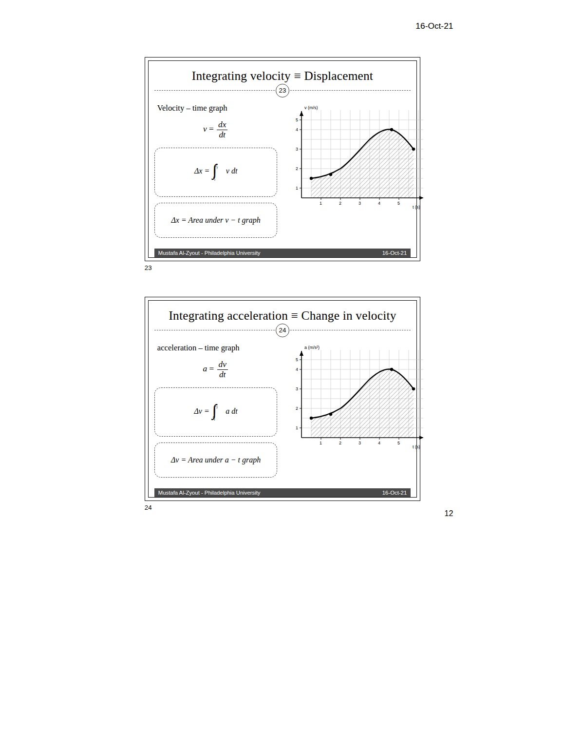16-Oct-21
Integrating velocity ≡ Displacement
23
Velocity – time graph
v = dx dt
Δx = tf ∫ ti v dt
Δx = Area under v − t graph
1 2 3 4 5 1 2 3 4 5 v (m/s) t (s)
Mustafa Al-Zyout - Philadelphia University
16-Oct-21
23
Integrating acceleration ≡ Change in velocity
24
acceleration – time graph
a = dv dt
Δv = tf ∫ ti a dt
Δv = Area under a − t graph
1 2 3 4 5 1 2 3 4 5 a (m/s²) t (s)
Mustafa Al-Zyout - Philadelphia University
16-Oct-21
24
12